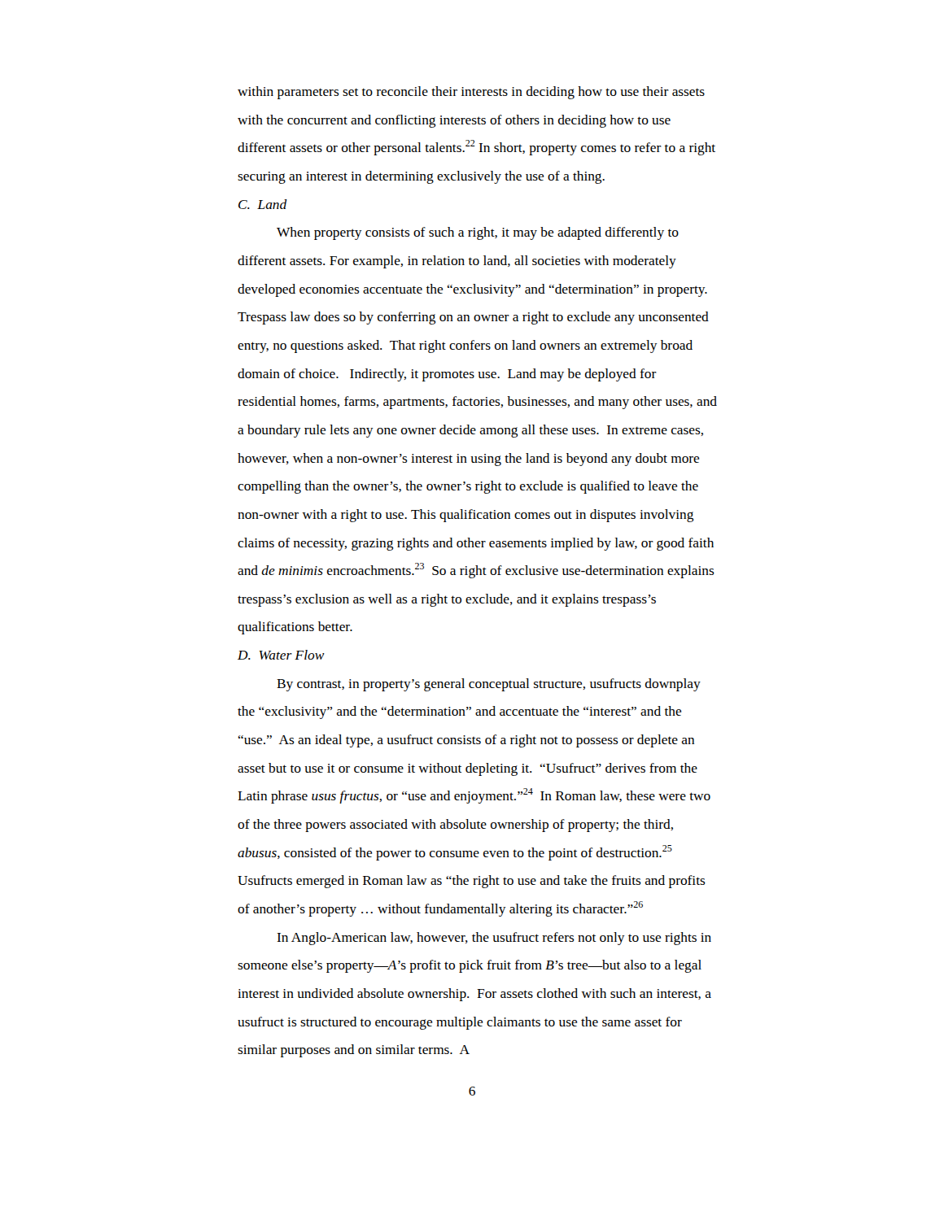within parameters set to reconcile their interests in deciding how to use their assets with the concurrent and conflicting interests of others in deciding how to use different assets or other personal talents.22 In short, property comes to refer to a right securing an interest in determining exclusively the use of a thing.
C. Land
When property consists of such a right, it may be adapted differently to different assets. For example, in relation to land, all societies with moderately developed economies accentuate the “exclusivity” and “determination” in property. Trespass law does so by conferring on an owner a right to exclude any unconsented entry, no questions asked. That right confers on land owners an extremely broad domain of choice. Indirectly, it promotes use. Land may be deployed for residential homes, farms, apartments, factories, businesses, and many other uses, and a boundary rule lets any one owner decide among all these uses. In extreme cases, however, when a non-owner’s interest in using the land is beyond any doubt more compelling than the owner’s, the owner’s right to exclude is qualified to leave the non-owner with a right to use. This qualification comes out in disputes involving claims of necessity, grazing rights and other easements implied by law, or good faith and de minimis encroachments.23 So a right of exclusive use-determination explains trespass’s exclusion as well as a right to exclude, and it explains trespass’s qualifications better.
D. Water Flow
By contrast, in property’s general conceptual structure, usufructs downplay the “exclusivity” and the “determination” and accentuate the “interest” and the “use.” As an ideal type, a usufruct consists of a right not to possess or deplete an asset but to use it or consume it without depleting it. “Usufruct” derives from the Latin phrase usus fructus, or “use and enjoyment.”24 In Roman law, these were two of the three powers associated with absolute ownership of property; the third, abusus, consisted of the power to consume even to the point of destruction.25 Usufructs emerged in Roman law as “the right to use and take the fruits and profits of another’s property … without fundamentally altering its character.”26
In Anglo-American law, however, the usufruct refers not only to use rights in someone else’s property—A’s profit to pick fruit from B’s tree—but also to a legal interest in undivided absolute ownership. For assets clothed with such an interest, a usufruct is structured to encourage multiple claimants to use the same asset for similar purposes and on similar terms. A
6